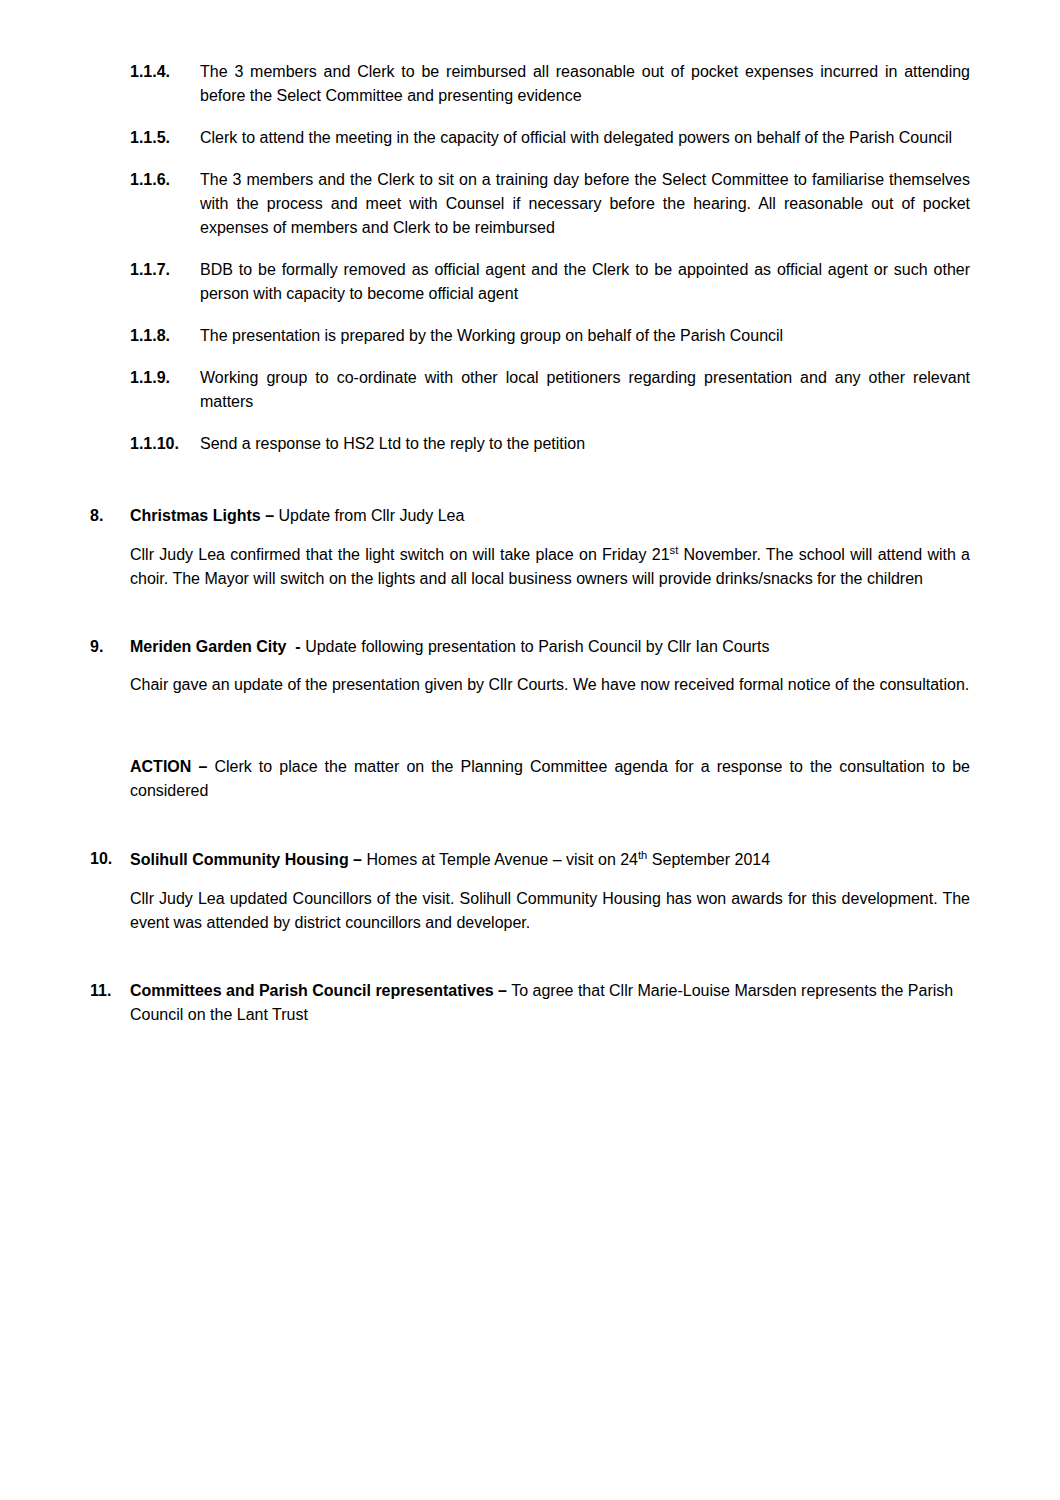1.1.4. The 3 members and Clerk to be reimbursed all reasonable out of pocket expenses incurred in attending before the Select Committee and presenting evidence
1.1.5. Clerk to attend the meeting in the capacity of official with delegated powers on behalf of the Parish Council
1.1.6. The 3 members and the Clerk to sit on a training day before the Select Committee to familiarise themselves with the process and meet with Counsel if necessary before the hearing. All reasonable out of pocket expenses of members and Clerk to be reimbursed
1.1.7. BDB to be formally removed as official agent and the Clerk to be appointed as official agent or such other person with capacity to become official agent
1.1.8. The presentation is prepared by the Working group on behalf of the Parish Council
1.1.9. Working group to co-ordinate with other local petitioners regarding presentation and any other relevant matters
1.1.10. Send a response to HS2 Ltd to the reply to the petition
8. Christmas Lights – Update from Cllr Judy Lea
Cllr Judy Lea confirmed that the light switch on will take place on Friday 21st November. The school will attend with a choir. The Mayor will switch on the lights and all local business owners will provide drinks/snacks for the children
9. Meriden Garden City - Update following presentation to Parish Council by Cllr Ian Courts
Chair gave an update of the presentation given by Cllr Courts. We have now received formal notice of the consultation.
ACTION – Clerk to place the matter on the Planning Committee agenda for a response to the consultation to be considered
10. Solihull Community Housing – Homes at Temple Avenue – visit on 24th September 2014
Cllr Judy Lea updated Councillors of the visit. Solihull Community Housing has won awards for this development. The event was attended by district councillors and developer.
11. Committees and Parish Council representatives – To agree that Cllr Marie-Louise Marsden represents the Parish Council on the Lant Trust